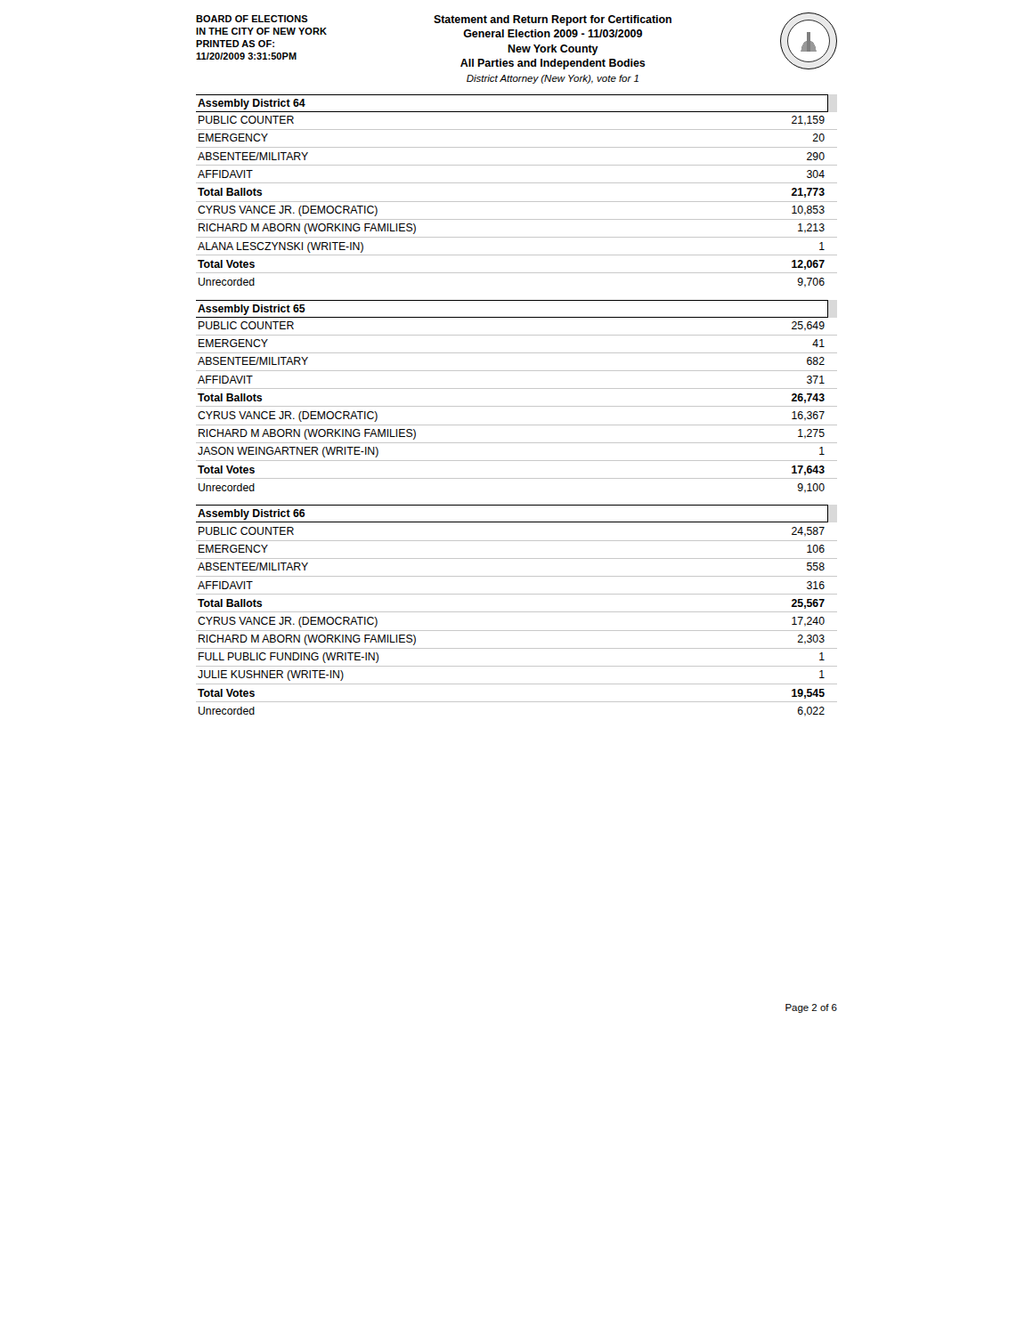BOARD OF ELECTIONS
IN THE CITY OF NEW YORK
PRINTED AS OF:
11/20/2009 3:31:50PM
Statement and Return Report for Certification
General Election 2009 - 11/03/2009
New York County
All Parties and Independent Bodies
District Attorney (New York), vote for 1
Assembly District 64
| PUBLIC COUNTER | 21,159 |
| EMERGENCY | 20 |
| ABSENTEE/MILITARY | 290 |
| AFFIDAVIT | 304 |
| Total Ballots | 21,773 |
| CYRUS VANCE JR. (DEMOCRATIC) | 10,853 |
| RICHARD M ABORN (WORKING FAMILIES) | 1,213 |
| ALANA LESCZYNSKI (WRITE-IN) | 1 |
| Total Votes | 12,067 |
| Unrecorded | 9,706 |
Assembly District 65
| PUBLIC COUNTER | 25,649 |
| EMERGENCY | 41 |
| ABSENTEE/MILITARY | 682 |
| AFFIDAVIT | 371 |
| Total Ballots | 26,743 |
| CYRUS VANCE JR. (DEMOCRATIC) | 16,367 |
| RICHARD M ABORN (WORKING FAMILIES) | 1,275 |
| JASON WEINGARTNER (WRITE-IN) | 1 |
| Total Votes | 17,643 |
| Unrecorded | 9,100 |
Assembly District 66
| PUBLIC COUNTER | 24,587 |
| EMERGENCY | 106 |
| ABSENTEE/MILITARY | 558 |
| AFFIDAVIT | 316 |
| Total Ballots | 25,567 |
| CYRUS VANCE JR. (DEMOCRATIC) | 17,240 |
| RICHARD M ABORN (WORKING FAMILIES) | 2,303 |
| FULL PUBLIC FUNDING (WRITE-IN) | 1 |
| JULIE KUSHNER (WRITE-IN) | 1 |
| Total Votes | 19,545 |
| Unrecorded | 6,022 |
Page 2 of 6